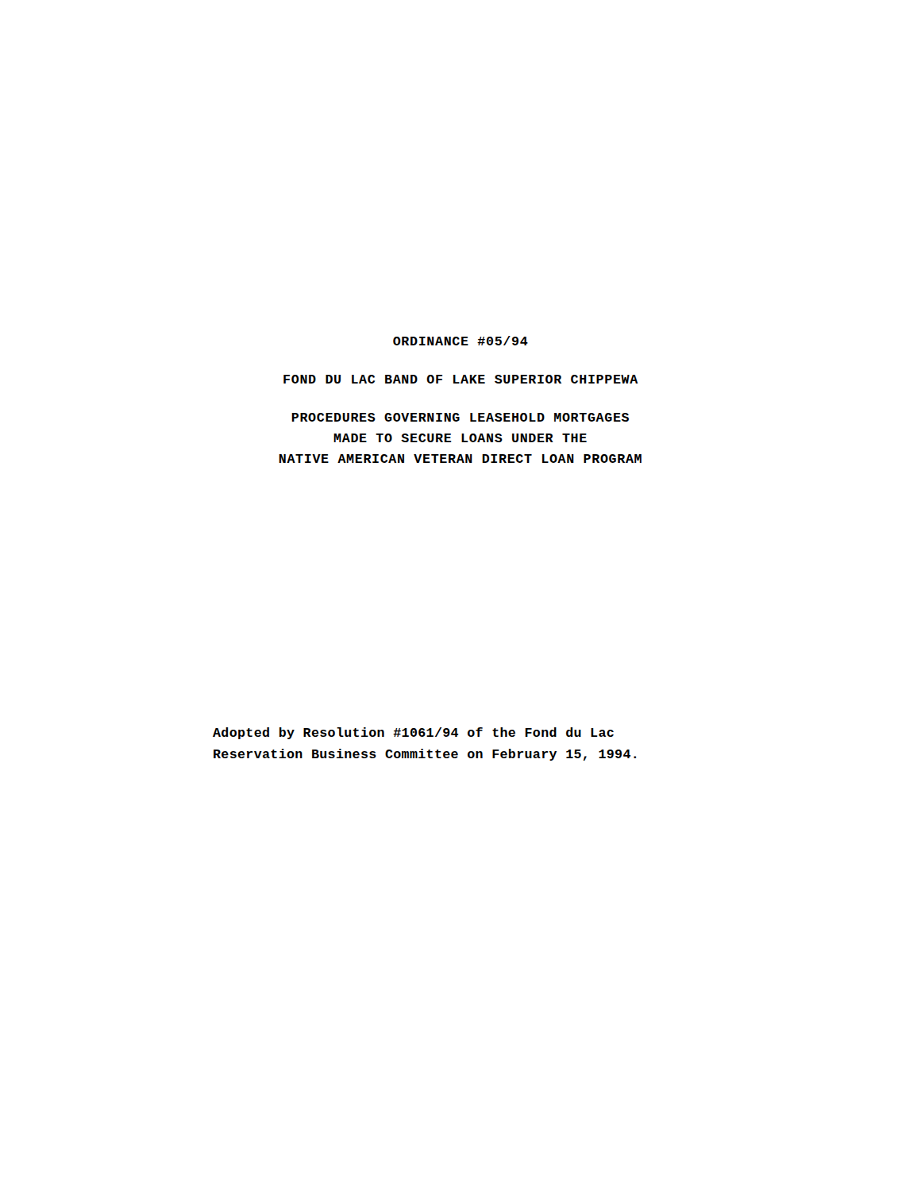ORDINANCE #05/94
FOND DU LAC BAND OF LAKE SUPERIOR CHIPPEWA
PROCEDURES GOVERNING LEASEHOLD MORTGAGES MADE TO SECURE LOANS UNDER THE NATIVE AMERICAN VETERAN DIRECT LOAN PROGRAM
Adopted by Resolution #1061/94 of the Fond du Lac Reservation Business Committee on February 15, 1994.